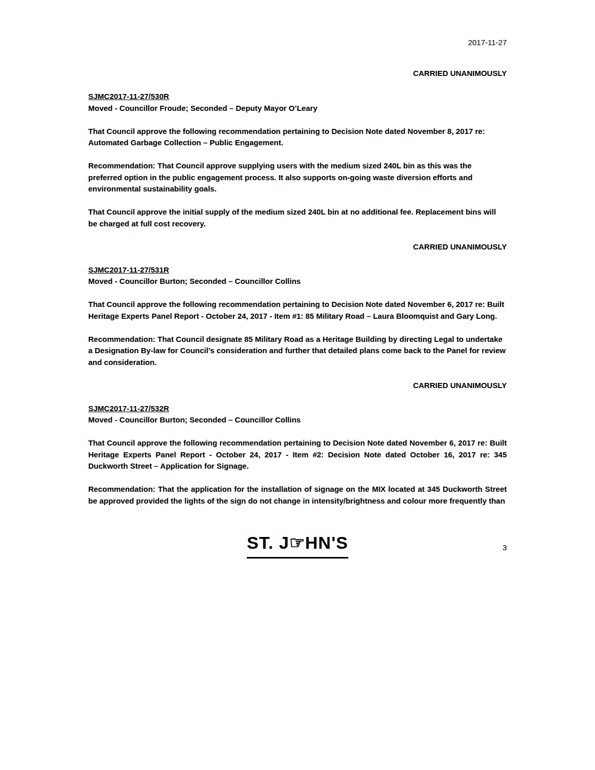2017-11-27
CARRIED UNANIMOUSLY
SJMC2017-11-27/530R
Moved - Councillor Froude; Seconded – Deputy Mayor O’Leary
That Council approve the following recommendation pertaining to Decision Note dated November 8, 2017 re: Automated Garbage Collection – Public Engagement.
Recommendation: That Council approve supplying users with the medium sized 240L bin as this was the preferred option in the public engagement process. It also supports on-going waste diversion efforts and environmental sustainability goals.
That Council approve the initial supply of the medium sized 240L bin at no additional fee. Replacement bins will be charged at full cost recovery.
CARRIED UNANIMOUSLY
SJMC2017-11-27/531R
Moved - Councillor Burton; Seconded – Councillor Collins
That Council approve the following recommendation pertaining to Decision Note dated November 6, 2017 re: Built Heritage Experts Panel Report - October 24, 2017 - Item #1: 85 Military Road – Laura Bloomquist and Gary Long.
Recommendation: That Council designate 85 Military Road as a Heritage Building by directing Legal to undertake a Designation By-law for Council’s consideration and further that detailed plans come back to the Panel for review and consideration.
CARRIED UNANIMOUSLY
SJMC2017-11-27/532R
Moved - Councillor Burton; Seconded – Councillor Collins
That Council approve the following recommendation pertaining to Decision Note dated November 6, 2017 re: Built Heritage Experts Panel Report - October 24, 2017 - Item #2: Decision Note dated October 16, 2017 re: 345 Duckworth Street – Application for Signage.
Recommendation: That the application for the installation of signage on the MIX located at 345 Duckworth Street be approved provided the lights of the sign do not change in intensity/brightness and colour more frequently than
ST. J☞HN'S 3